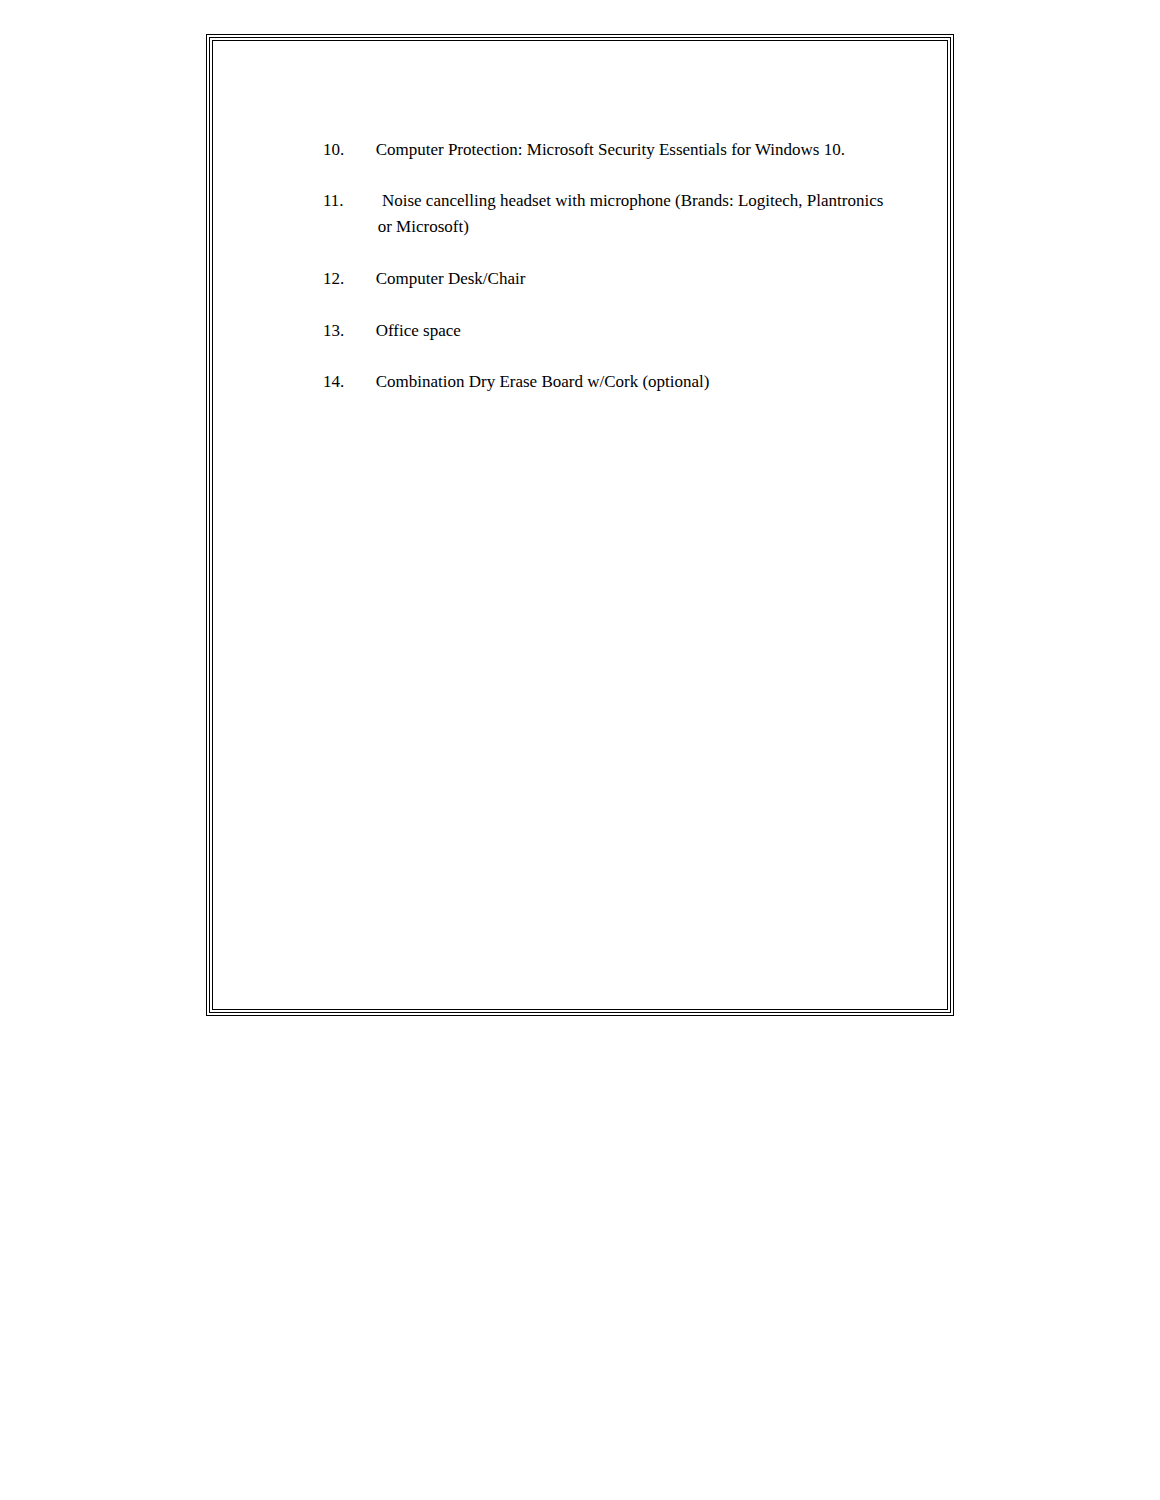10. Computer Protection: Microsoft Security Essentials for Windows 10.
11. Noise cancelling headset with microphone (Brands: Logitech, Plantronics or Microsoft)
12. Computer Desk/Chair
13. Office space
14. Combination Dry Erase Board w/Cork (optional)